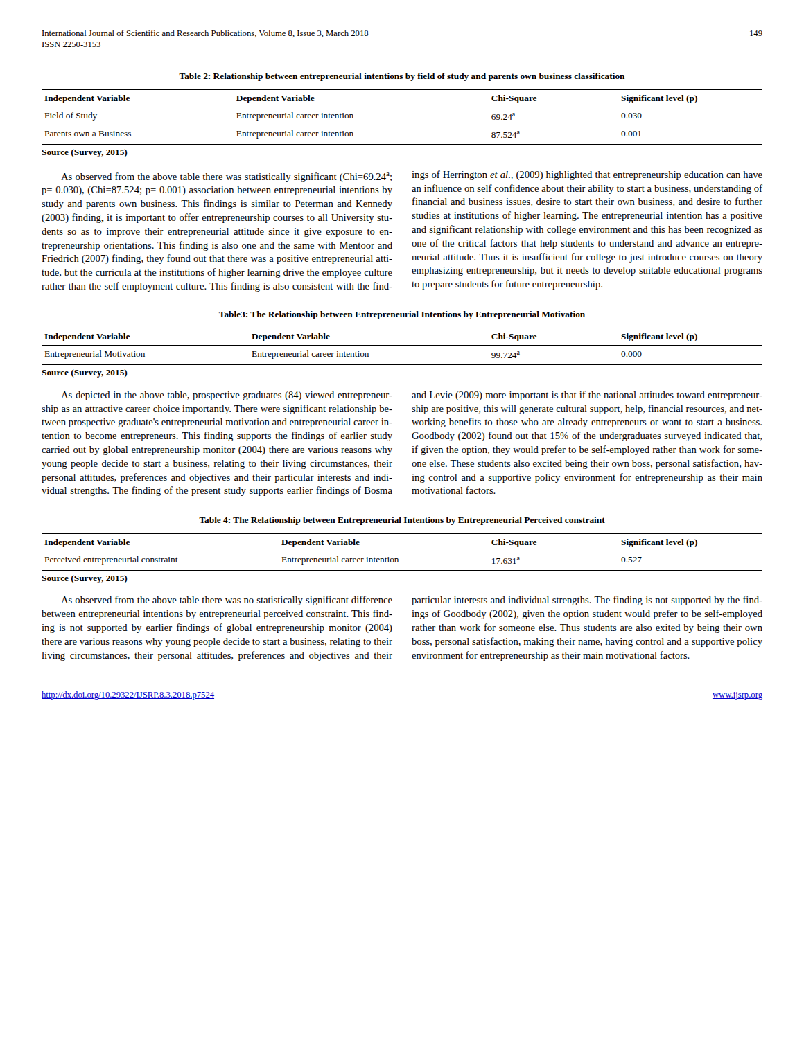International Journal of Scientific and Research Publications, Volume 8, Issue 3, March 2018
ISSN 2250-3153
149
Table 2: Relationship between entrepreneurial intentions by field of study and parents own business classification
| Independent Variable | Dependent Variable | Chi-Square | Significant level (p) |
| --- | --- | --- | --- |
| Field of Study | Entrepreneurial career intention | 69.24 a | 0.030 |
| Parents own a Business | Entrepreneurial career intention | 87.524 a | 0.001 |
Source (Survey, 2015)
As observed from the above table there was statistically significant (Chi=69.24a; p= 0.030), (Chi=87.524; p= 0.001) association between entrepreneurial intentions by study and parents own business. This findings is similar to Peterman and Kennedy (2003) finding, it is important to offer entrepreneurship courses to all University students so as to improve their entrepreneurial attitude since it give exposure to entrepreneurship orientations. This finding is also one and the same with Mentoor and Friedrich (2007) finding, they found out that there was a positive entrepreneurial attitude, but the curricula at the institutions of higher learning drive the employee culture rather than the self employment culture. This finding is also consistent with the findings of Herrington et al., (2009) highlighted that entrepreneurship education can have an influence on self confidence about their ability to start a business, understanding of financial and business issues, desire to start their own business, and desire to further studies at institutions of higher learning. The entrepreneurial intention has a positive and significant relationship with college environment and this has been recognized as one of the critical factors that help students to understand and advance an entrepreneurial attitude. Thus it is insufficient for college to just introduce courses on theory emphasizing entrepreneurship, but it needs to develop suitable educational programs to prepare students for future entrepreneurship.
Table3: The Relationship between Entrepreneurial Intentions by Entrepreneurial Motivation
| Independent Variable | Dependent Variable | Chi-Square | Significant level (p) |
| --- | --- | --- | --- |
| Entrepreneurial Motivation | Entrepreneurial career intention | 99.724 a | 0.000 |
Source (Survey, 2015)
As depicted in the above table, prospective graduates (84) viewed entrepreneurship as an attractive career choice importantly. There were significant relationship between prospective graduate's entrepreneurial motivation and entrepreneurial career intention to become entrepreneurs. This finding supports the findings of earlier study carried out by global entrepreneurship monitor (2004) there are various reasons why young people decide to start a business, relating to their living circumstances, their personal attitudes, preferences and objectives and their particular interests and individual strengths. The finding of the present study supports earlier findings of Bosma and Levie (2009) more important is that if the national attitudes toward entrepreneurship are positive, this will generate cultural support, help, financial resources, and networking benefits to those who are already entrepreneurs or want to start a business. Goodbody (2002) found out that 15% of the undergraduates surveyed indicated that, if given the option, they would prefer to be self-employed rather than work for someone else. These students also excited being their own boss, personal satisfaction, having control and a supportive policy environment for entrepreneurship as their main motivational factors.
Table 4: The Relationship between Entrepreneurial Intentions by Entrepreneurial Perceived constraint
| Independent Variable | Dependent Variable | Chi-Square | Significant level (p) |
| --- | --- | --- | --- |
| Perceived entrepreneurial constraint | Entrepreneurial career intention | 17.631 a | 0.527 |
Source (Survey, 2015)
As observed from the above table there was no statistically significant difference between entrepreneurial intentions by entrepreneurial perceived constraint. This finding is not supported by earlier findings of global entrepreneurship monitor (2004) there are various reasons why young people decide to start a business, relating to their living circumstances, their personal attitudes, preferences and objectives and their particular interests and individual strengths. The finding is not supported by the findings of Goodbody (2002), given the option student would prefer to be self-employed rather than work for someone else. Thus students are also exited by being their own boss, personal satisfaction, making their name, having control and a supportive policy environment for entrepreneurship as their main motivational factors.
http://dx.doi.org/10.29322/IJSRP.8.3.2018.p7524
www.ijsrp.org